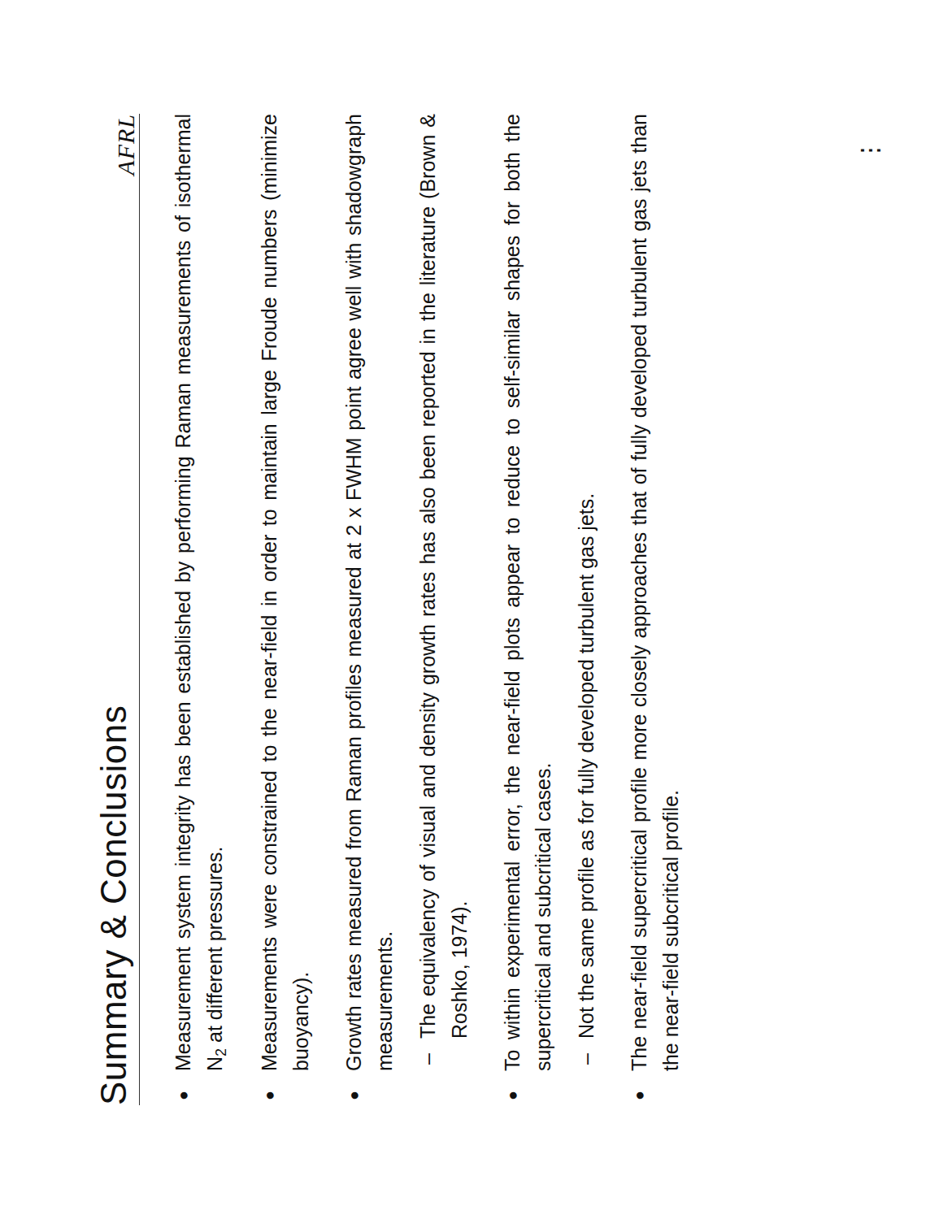Summary & Conclusions
AFRL
Measurement system integrity has been established by performing Raman measurements of isothermal N2 at different pressures.
Measurements were constrained to the near-field in order to maintain large Froude numbers (minimize buoyancy).
Growth rates measured from Raman profiles measured at 2 x FWHM point agree well with shadowgraph measurements.
The equivalency of visual and density growth rates has also been reported in the literature (Brown & Roshko, 1974).
To within experimental error, the near-field plots appear to reduce to self-similar shapes for both the supercritical and subcritical cases.
Not the same profile as for fully developed turbulent gas jets.
The near-field supercritical profile more closely approaches that of fully developed turbulent gas jets than the near-field subcritical profile.
⋮